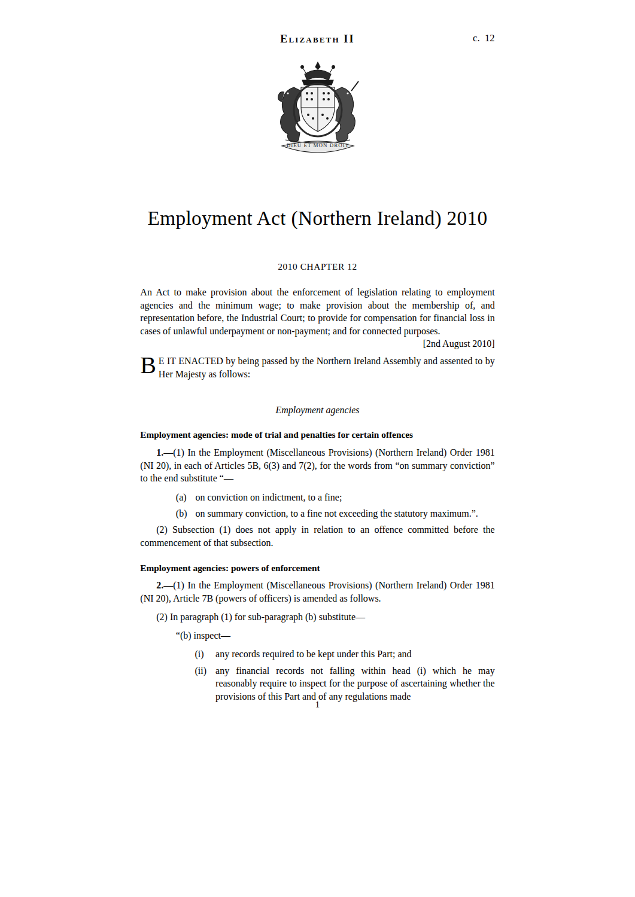Elizabeth II c. 12
DIEU ET MON DROIT
Employment Act (Northern Ireland) 2010
2010 CHAPTER 12
An Act to make provision about the enforcement of legislation relating to employment agencies and the minimum wage; to make provision about the membership of, and representation before, the Industrial Court; to provide for compensation for financial loss in cases of unlawful underpayment or non-payment; and for connected purposes.[2nd August 2010]
BE IT ENACTED by being passed by the Northern Ireland Assembly and assented to by Her Majesty as follows:
Employment agencies
Employment agencies: mode of trial and penalties for certain offences
1.—(1) In the Employment (Miscellaneous Provisions) (Northern Ireland) Order 1981 (NI 20), in each of Articles 5B, 6(3) and 7(2), for the words from “on summary conviction” to the end substitute “—
(a) on conviction on indictment, to a fine;
(b) on summary conviction, to a fine not exceeding the statutory maximum.”.
(2) Subsection (1) does not apply in relation to an offence committed before the commencement of that subsection.
Employment agencies: powers of enforcement
2.—(1) In the Employment (Miscellaneous Provisions) (Northern Ireland) Order 1981 (NI 20), Article 7B (powers of officers) is amended as follows.
(2) In paragraph (1) for sub-paragraph (b) substitute—
“(b) inspect—
(i) any records required to be kept under this Part; and
(ii) any financial records not falling within head (i) which he may reasonably require to inspect for the purpose of ascertaining whether the provisions of this Part and of any regulations made
1